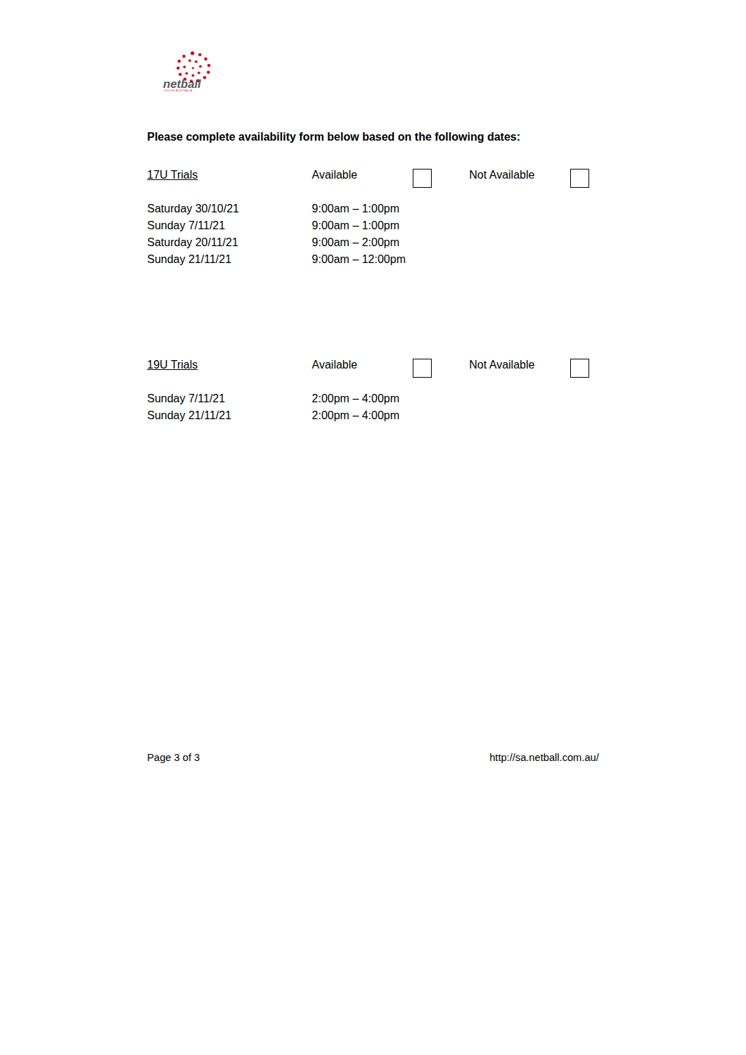netball SOUTH AUSTRALIA
Please complete availability form below based on the following dates:
17U Trials Available Not Available
| Saturday 30/10/21 | 9:00am – 1:00pm |
| Sunday 7/11/21 | 9:00am – 1:00pm |
| Saturday 20/11/21 | 9:00am – 2:00pm |
| Sunday 21/11/21 | 9:00am – 12:00pm |
19U Trials Available Not Available
| Sunday 7/11/21 | 2:00pm – 4:00pm |
| Sunday 21/11/21 | 2:00pm – 4:00pm |
Page 3 of 3 http://sa.netball.com.au/